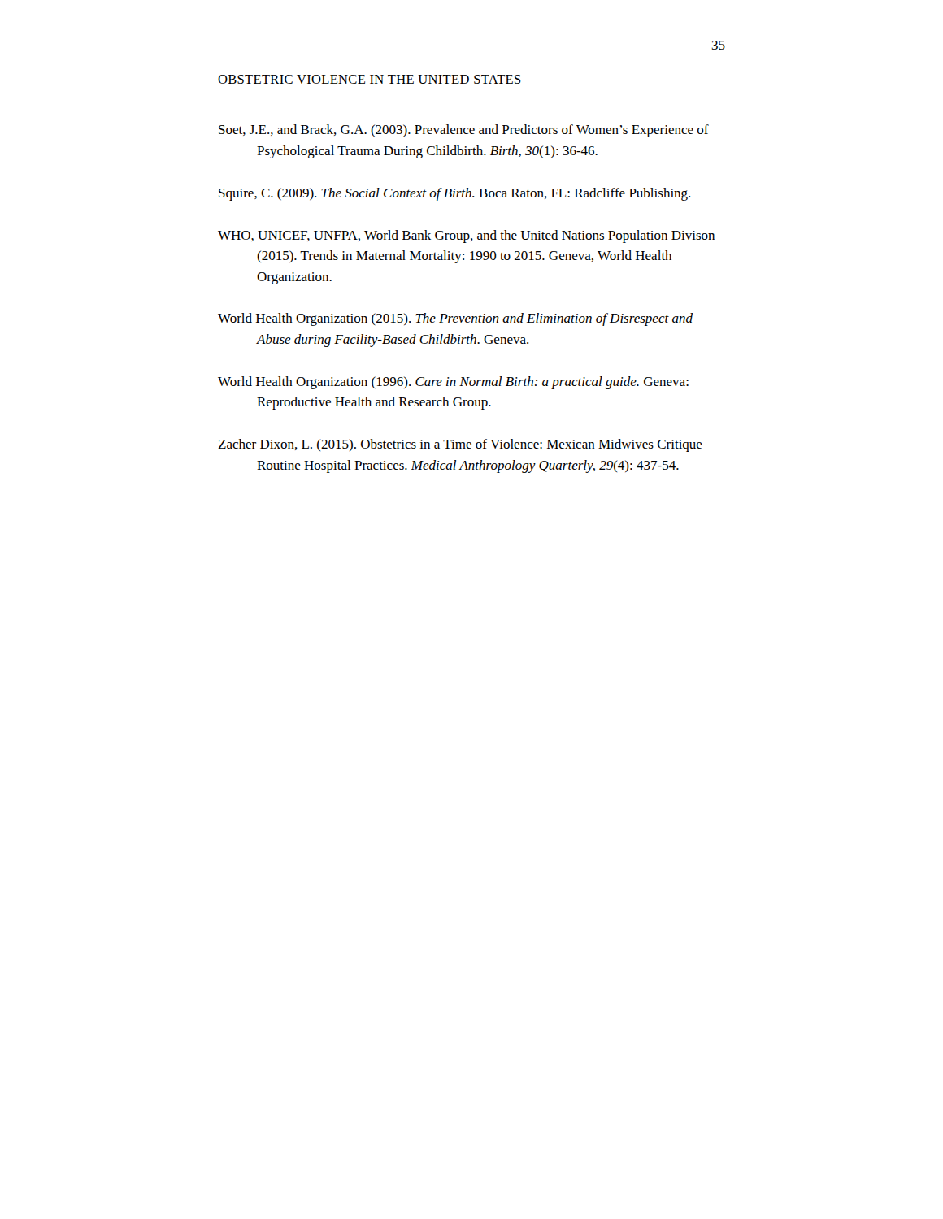35
Obstetric Violence in the United States
Soet, J.E., and Brack, G.A. (2003). Prevalence and Predictors of Women’s Experience of Psychological Trauma During Childbirth. Birth, 30(1): 36-46.
Squire, C. (2009). The Social Context of Birth. Boca Raton, FL: Radcliffe Publishing.
WHO, UNICEF, UNFPA, World Bank Group, and the United Nations Population Divison (2015). Trends in Maternal Mortality: 1990 to 2015. Geneva, World Health Organization.
World Health Organization (2015). The Prevention and Elimination of Disrespect and Abuse during Facility-Based Childbirth. Geneva.
World Health Organization (1996). Care in Normal Birth: a practical guide. Geneva: Reproductive Health and Research Group.
Zacher Dixon, L. (2015). Obstetrics in a Time of Violence: Mexican Midwives Critique Routine Hospital Practices. Medical Anthropology Quarterly, 29(4): 437-54.